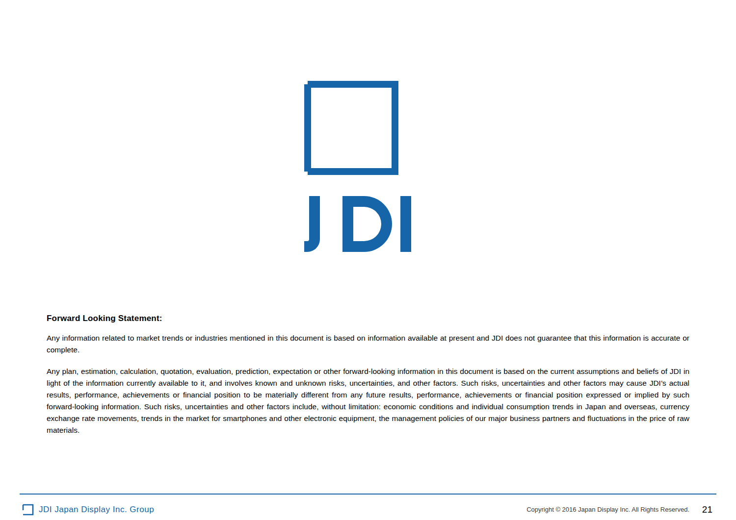Forward Looking Statement:
Any information related to market trends or industries mentioned in this document is based on information available at present and JDI does not guarantee that this information is accurate or complete.
Any plan, estimation, calculation, quotation, evaluation, prediction, expectation or other forward-looking information in this document is based on the current assumptions and beliefs of JDI in light of the information currently available to it, and involves known and unknown risks, uncertainties, and other factors. Such risks, uncertainties and other factors may cause JDI’s actual results, performance, achievements or financial position to be materially different from any future results, performance, achievements or financial position expressed or implied by such forward-looking information. Such risks, uncertainties and other factors include, without limitation: economic conditions and individual consumption trends in Japan and overseas, currency exchange rate movements, trends in the market for smartphones and other electronic equipment, the management policies of our major business partners and fluctuations in the price of raw materials.
JDI Japan Display Inc. Group
Copyright © 2016 Japan Display Inc. All Rights Reserved.
21